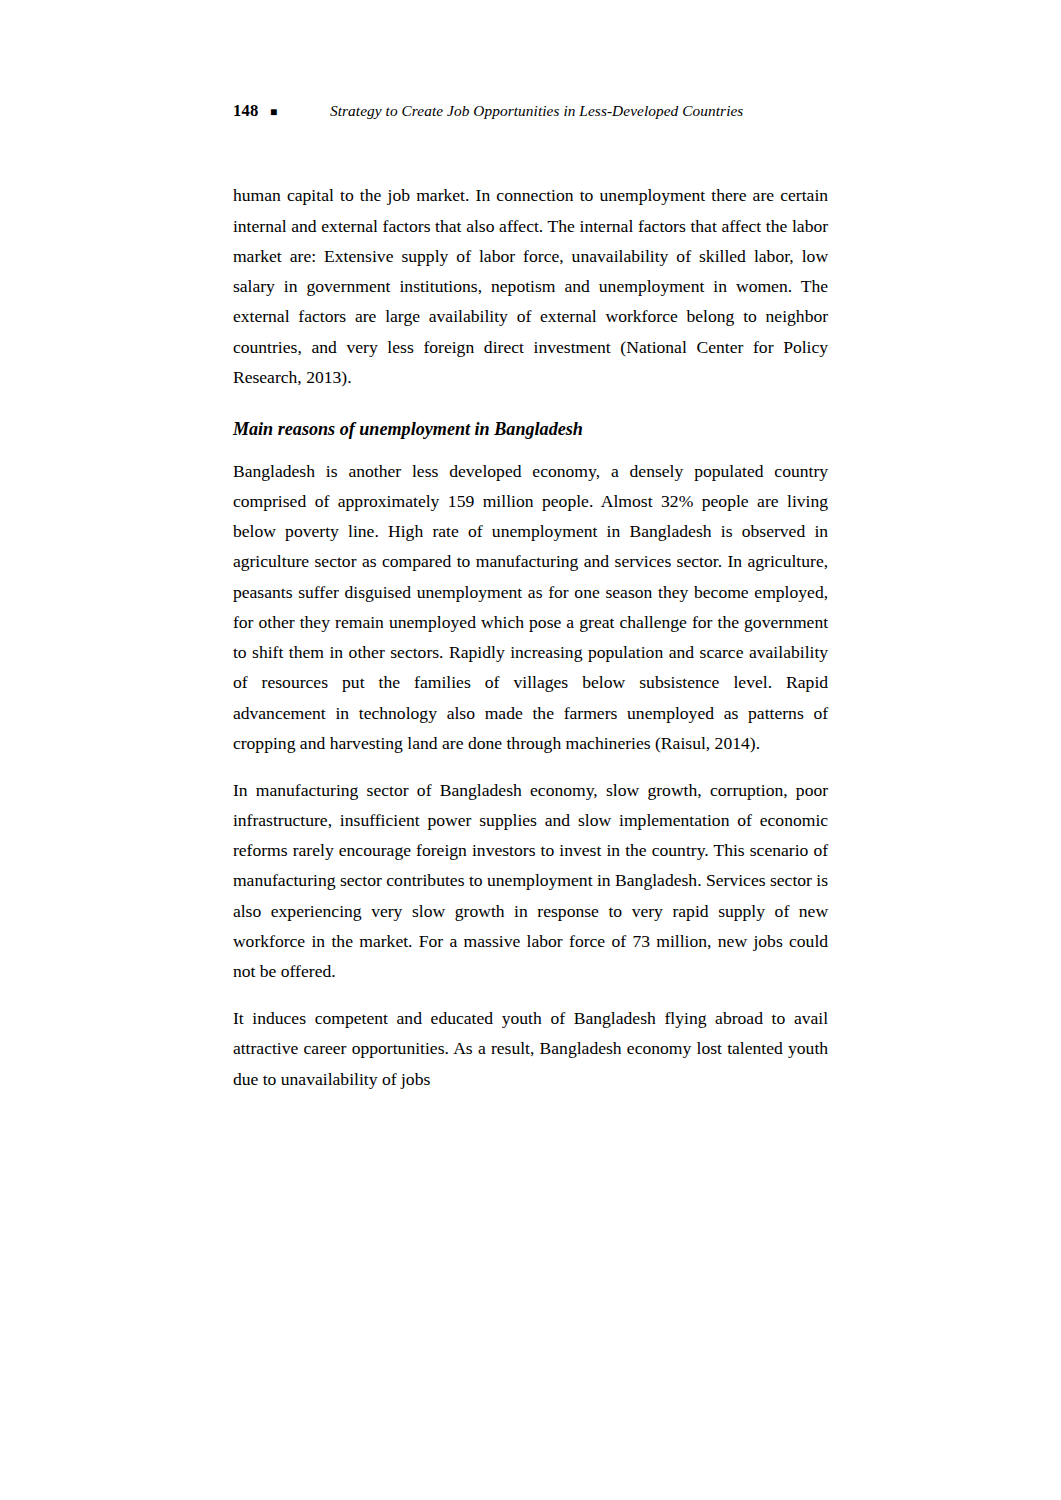148 ■ Strategy to Create Job Opportunities in Less-Developed Countries
human capital to the job market. In connection to unemployment there are certain internal and external factors that also affect. The internal factors that affect the labor market are: Extensive supply of labor force, unavailability of skilled labor, low salary in government institutions, nepotism and unemployment in women. The external factors are large availability of external workforce belong to neighbor countries, and very less foreign direct investment (National Center for Policy Research, 2013).
Main reasons of unemployment in Bangladesh
Bangladesh is another less developed economy, a densely populated country comprised of approximately 159 million people. Almost 32% people are living below poverty line. High rate of unemployment in Bangladesh is observed in agriculture sector as compared to manufacturing and services sector. In agriculture, peasants suffer disguised unemployment as for one season they become employed, for other they remain unemployed which pose a great challenge for the government to shift them in other sectors. Rapidly increasing population and scarce availability of resources put the families of villages below subsistence level. Rapid advancement in technology also made the farmers unemployed as patterns of cropping and harvesting land are done through machineries (Raisul, 2014).
In manufacturing sector of Bangladesh economy, slow growth, corruption, poor infrastructure, insufficient power supplies and slow implementation of economic reforms rarely encourage foreign investors to invest in the country. This scenario of manufacturing sector contributes to unemployment in Bangladesh. Services sector is also experiencing very slow growth in response to very rapid supply of new workforce in the market. For a massive labor force of 73 million, new jobs could not be offered.
It induces competent and educated youth of Bangladesh flying abroad to avail attractive career opportunities. As a result, Bangladesh economy lost talented youth due to unavailability of jobs